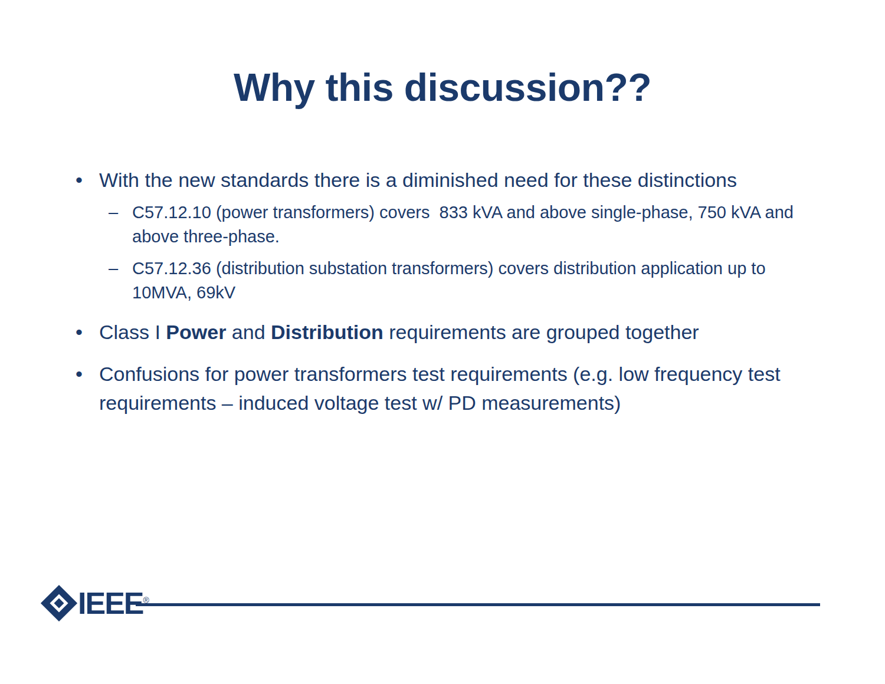Why this discussion??
With the new standards there is a diminished need for these distinctions
C57.12.10 (power transformers) covers 833 kVA and above single-phase, 750 kVA and above three-phase.
C57.12.36 (distribution substation transformers) covers distribution application up to 10MVA, 69kV
Class I Power and Distribution requirements are grouped together
Confusions for power transformers test requirements (e.g. low frequency test requirements – induced voltage test w/ PD measurements)
IEEE®